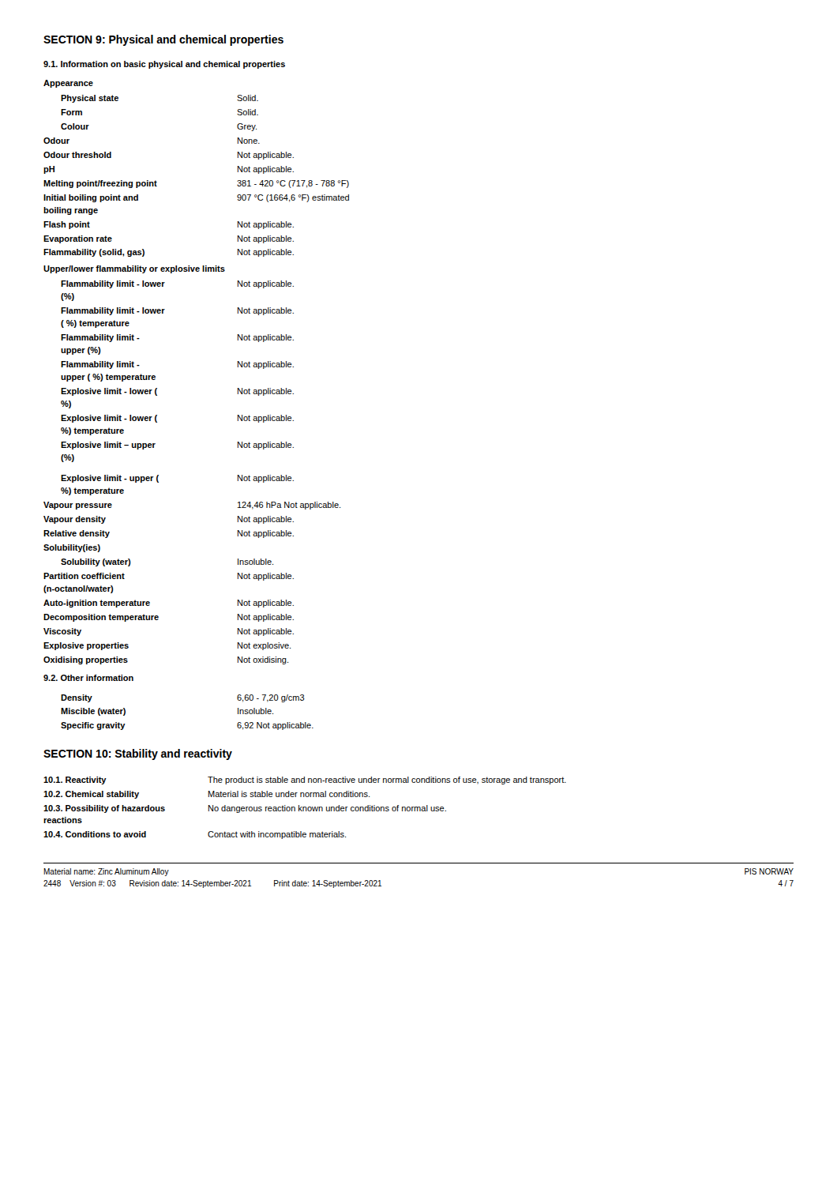SECTION 9: Physical and chemical properties
9.1. Information on basic physical and chemical properties
Appearance
| Physical state | Solid. |
| Form | Solid. |
| Colour | Grey. |
| Odour | None. |
| Odour threshold | Not applicable. |
| pH | Not applicable. |
| Melting point/freezing point | 381 - 420 °C (717,8 - 788 °F) |
| Initial boiling point and boiling range | 907 °C (1664,6 °F) estimated |
| Flash point | Not applicable. |
| Evaporation rate | Not applicable. |
| Flammability (solid, gas) | Not applicable. |
Upper/lower flammability or explosive limits
| Flammability limit - lower (%) | Not applicable. |
| Flammability limit - lower ( %) temperature | Not applicable. |
| Flammability limit - upper (%) | Not applicable. |
| Flammability limit - upper ( %) temperature | Not applicable. |
| Explosive limit - lower ( %) | Not applicable. |
| Explosive limit - lower ( %) temperature | Not applicable. |
| Explosive limit – upper (%) | Not applicable. |
| Explosive limit - upper ( %) temperature | Not applicable. |
| Vapour pressure | 124,46 hPa Not applicable. |
| Vapour density | Not applicable. |
| Relative density | Not applicable. |
| Solubility(ies) | |
| Solubility (water) | Insoluble. |
| Partition coefficient (n-octanol/water) | Not applicable. |
| Auto-ignition temperature | Not applicable. |
| Decomposition temperature | Not applicable. |
| Viscosity | Not applicable. |
| Explosive properties | Not explosive. |
| Oxidising properties | Not oxidising. |
9.2. Other information
| Density | 6,60 - 7,20 g/cm3 |
| Miscible (water) | Insoluble. |
| Specific gravity | 6,92 Not applicable. |
SECTION 10: Stability and reactivity
| 10.1. Reactivity | The product is stable and non-reactive under normal conditions of use, storage and transport. |
| 10.2. Chemical stability | Material is stable under normal conditions. |
| 10.3. Possibility of hazardous reactions | No dangerous reaction known under conditions of normal use. |
| 10.4. Conditions to avoid | Contact with incompatible materials. |
| Material name: Zinc Aluminum Alloy | PIS NORWAY |
| 2448 Version #: 03 Revision date: 14-September-2021 Print date: 14-September-2021 | 4 / 7 |